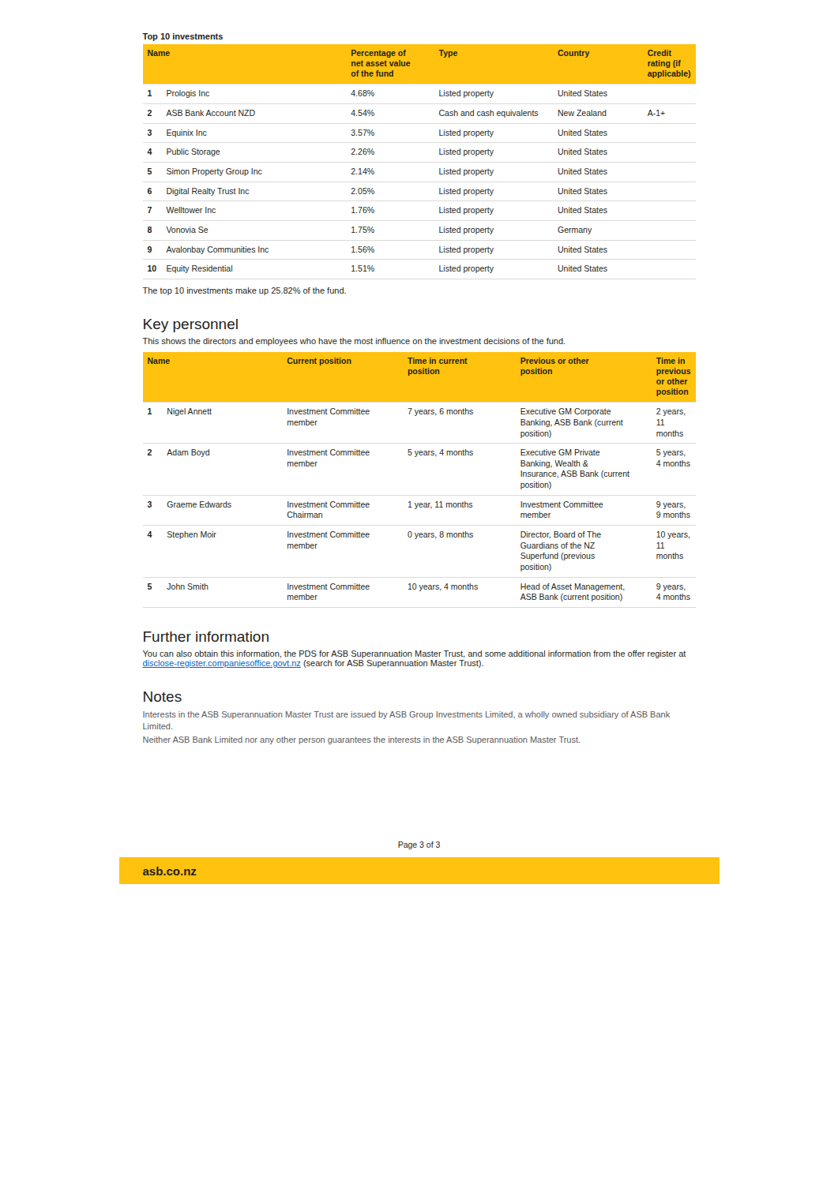Top 10 investments
| Name | Percentage of net asset value of the fund | Type | Country | Credit rating (if applicable) |
| --- | --- | --- | --- | --- |
| 1 | Prologis Inc | 4.68% | Listed property | United States | |
| 2 | ASB Bank Account NZD | 4.54% | Cash and cash equivalents | New Zealand | A-1+ |
| 3 | Equinix Inc | 3.57% | Listed property | United States | |
| 4 | Public Storage | 2.26% | Listed property | United States | |
| 5 | Simon Property Group Inc | 2.14% | Listed property | United States | |
| 6 | Digital Realty Trust Inc | 2.05% | Listed property | United States | |
| 7 | Welltower Inc | 1.76% | Listed property | United States | |
| 8 | Vonovia Se | 1.75% | Listed property | Germany | |
| 9 | Avalonbay Communities Inc | 1.56% | Listed property | United States | |
| 10 | Equity Residential | 1.51% | Listed property | United States | |
The top 10 investments make up 25.82% of the fund.
Key personnel
This shows the directors and employees who have the most influence on the investment decisions of the fund.
| Name | Current position | Time in current position | Previous or other position | Time in previous or other position |
| --- | --- | --- | --- | --- |
| 1 | Nigel Annett | Investment Committee member | 7 years, 6 months | Executive GM Corporate Banking, ASB Bank (current position) | 2 years, 11 months |
| 2 | Adam Boyd | Investment Committee member | 5 years, 4 months | Executive GM Private Banking, Wealth & Insurance, ASB Bank (current position) | 5 years, 4 months |
| 3 | Graeme Edwards | Investment Committee Chairman | 1 year, 11 months | Investment Committee member | 9 years, 9 months |
| 4 | Stephen Moir | Investment Committee member | 0 years, 8 months | Director, Board of The Guardians of the NZ Superfund (previous position) | 10 years, 11 months |
| 5 | John Smith | Investment Committee member | 10 years, 4 months | Head of Asset Management, ASB Bank (current position) | 9 years, 4 months |
Further information
You can also obtain this information, the PDS for ASB Superannuation Master Trust, and some additional information from the offer register at disclose-register.companiesoffice.govt.nz (search for ASB Superannuation Master Trust).
Notes
Interests in the ASB Superannuation Master Trust are issued by ASB Group Investments Limited, a wholly owned subsidiary of ASB Bank Limited.
Neither ASB Bank Limited nor any other person guarantees the interests in the ASB Superannuation Master Trust.
Page 3 of 3
asb.co.nz